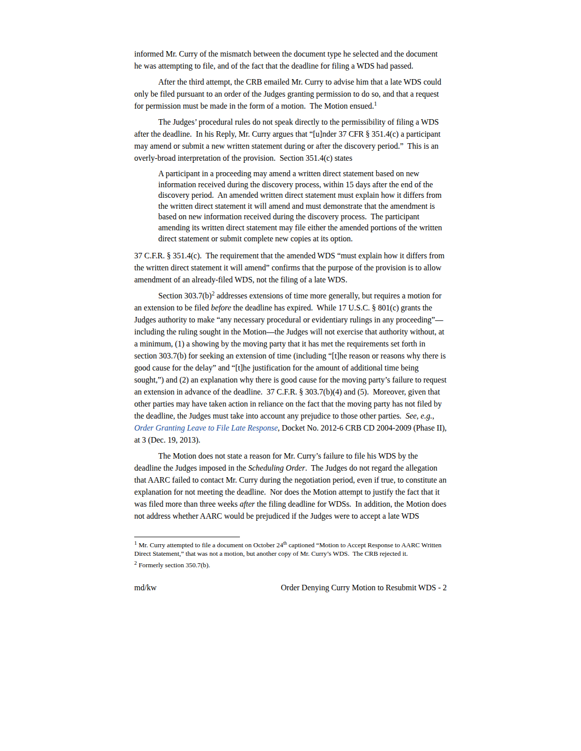informed Mr. Curry of the mismatch between the document type he selected and the document he was attempting to file, and of the fact that the deadline for filing a WDS had passed.
After the third attempt, the CRB emailed Mr. Curry to advise him that a late WDS could only be filed pursuant to an order of the Judges granting permission to do so, and that a request for permission must be made in the form of a motion. The Motion ensued.1
The Judges’ procedural rules do not speak directly to the permissibility of filing a WDS after the deadline. In his Reply, Mr. Curry argues that “[u]nder 37 CFR § 351.4(c) a participant may amend or submit a new written statement during or after the discovery period.” This is an overly-broad interpretation of the provision. Section 351.4(c) states
A participant in a proceeding may amend a written direct statement based on new information received during the discovery process, within 15 days after the end of the discovery period. An amended written direct statement must explain how it differs from the written direct statement it will amend and must demonstrate that the amendment is based on new information received during the discovery process. The participant amending its written direct statement may file either the amended portions of the written direct statement or submit complete new copies at its option.
37 C.F.R. § 351.4(c). The requirement that the amended WDS “must explain how it differs from the written direct statement it will amend” confirms that the purpose of the provision is to allow amendment of an already-filed WDS, not the filing of a late WDS.
Section 303.7(b)2 addresses extensions of time more generally, but requires a motion for an extension to be filed before the deadline has expired. While 17 U.S.C. § 801(c) grants the Judges authority to make “any necessary procedural or evidentiary rulings in any proceeding”—including the ruling sought in the Motion—the Judges will not exercise that authority without, at a minimum, (1) a showing by the moving party that it has met the requirements set forth in section 303.7(b) for seeking an extension of time (including “[t]he reason or reasons why there is good cause for the delay” and “[t]he justification for the amount of additional time being sought,”) and (2) an explanation why there is good cause for the moving party’s failure to request an extension in advance of the deadline. 37 C.F.R. § 303.7(b)(4) and (5). Moreover, given that other parties may have taken action in reliance on the fact that the moving party has not filed by the deadline, the Judges must take into account any prejudice to those other parties. See, e.g., Order Granting Leave to File Late Response, Docket No. 2012-6 CRB CD 2004-2009 (Phase II), at 3 (Dec. 19, 2013).
The Motion does not state a reason for Mr. Curry’s failure to file his WDS by the deadline the Judges imposed in the Scheduling Order. The Judges do not regard the allegation that AARC failed to contact Mr. Curry during the negotiation period, even if true, to constitute an explanation for not meeting the deadline. Nor does the Motion attempt to justify the fact that it was filed more than three weeks after the filing deadline for WDSs. In addition, the Motion does not address whether AARC would be prejudiced if the Judges were to accept a late WDS
1 Mr. Curry attempted to file a document on October 24th captioned “Motion to Accept Response to AARC Written Direct Statement,” that was not a motion, but another copy of Mr. Curry’s WDS. The CRB rejected it.
2 Formerly section 350.7(b).
md/kw
Order Denying Curry Motion to Resubmit WDS - 2